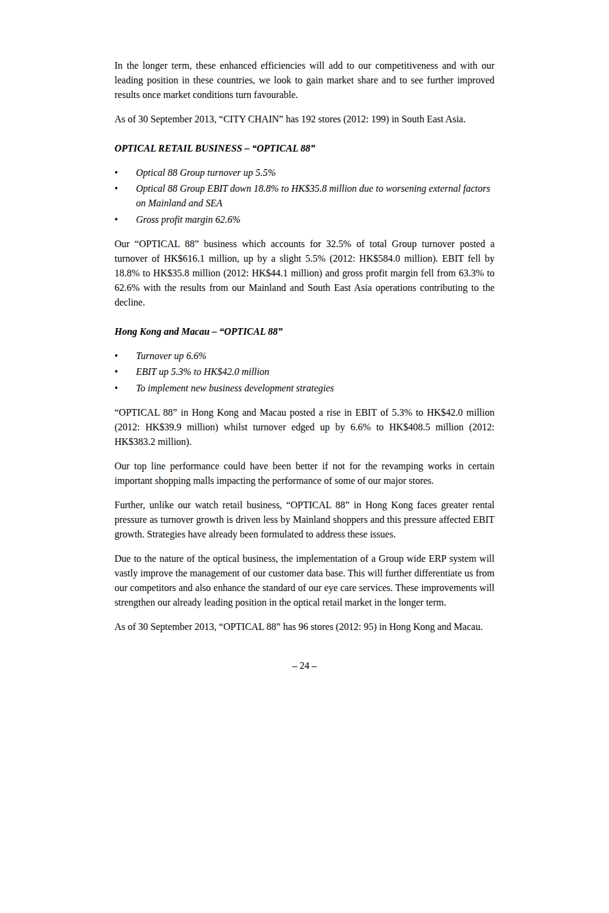In the longer term, these enhanced efficiencies will add to our competitiveness and with our leading position in these countries, we look to gain market share and to see further improved results once market conditions turn favourable.
As of 30 September 2013, “CITY CHAIN” has 192 stores (2012: 199) in South East Asia.
OPTICAL RETAIL BUSINESS – “OPTICAL 88”
Optical 88 Group turnover up 5.5%
Optical 88 Group EBIT down 18.8% to HK$35.8 million due to worsening external factors on Mainland and SEA
Gross profit margin 62.6%
Our “OPTICAL 88” business which accounts for 32.5% of total Group turnover posted a turnover of HK$616.1 million, up by a slight 5.5% (2012: HK$584.0 million). EBIT fell by 18.8% to HK$35.8 million (2012: HK$44.1 million) and gross profit margin fell from 63.3% to 62.6% with the results from our Mainland and South East Asia operations contributing to the decline.
Hong Kong and Macau – “OPTICAL 88”
Turnover up 6.6%
EBIT up 5.3% to HK$42.0 million
To implement new business development strategies
“OPTICAL 88” in Hong Kong and Macau posted a rise in EBIT of 5.3% to HK$42.0 million (2012: HK$39.9 million) whilst turnover edged up by 6.6% to HK$408.5 million (2012: HK$383.2 million).
Our top line performance could have been better if not for the revamping works in certain important shopping malls impacting the performance of some of our major stores.
Further, unlike our watch retail business, “OPTICAL 88” in Hong Kong faces greater rental pressure as turnover growth is driven less by Mainland shoppers and this pressure affected EBIT growth. Strategies have already been formulated to address these issues.
Due to the nature of the optical business, the implementation of a Group wide ERP system will vastly improve the management of our customer data base. This will further differentiate us from our competitors and also enhance the standard of our eye care services. These improvements will strengthen our already leading position in the optical retail market in the longer term.
As of 30 September 2013, “OPTICAL 88” has 96 stores (2012: 95) in Hong Kong and Macau.
– 24 –